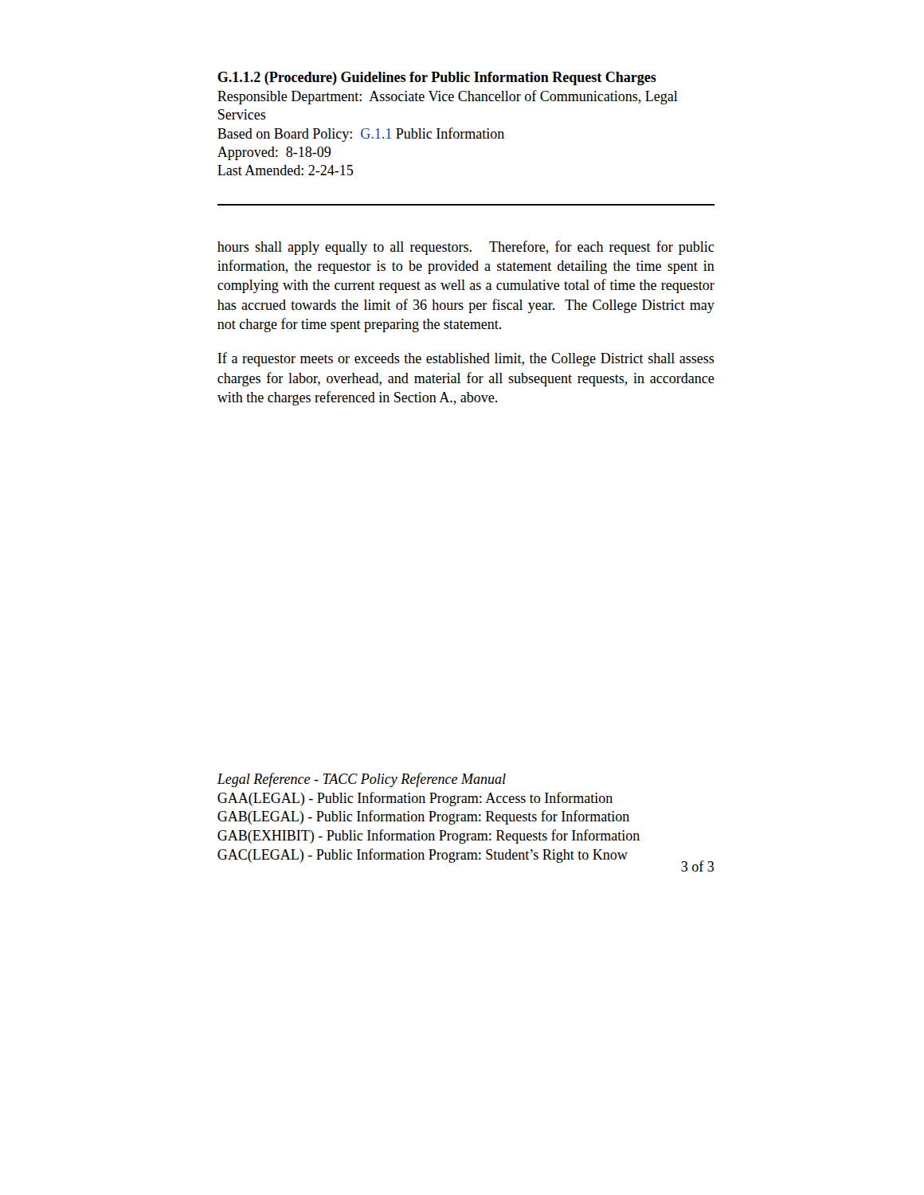G.1.1.2 (Procedure) Guidelines for Public Information Request Charges
Responsible Department: Associate Vice Chancellor of Communications, Legal Services
Based on Board Policy: G.1.1 Public Information
Approved: 8-18-09
Last Amended: 2-24-15
hours shall apply equally to all requestors. Therefore, for each request for public information, the requestor is to be provided a statement detailing the time spent in complying with the current request as well as a cumulative total of time the requestor has accrued towards the limit of 36 hours per fiscal year. The College District may not charge for time spent preparing the statement.
If a requestor meets or exceeds the established limit, the College District shall assess charges for labor, overhead, and material for all subsequent requests, in accordance with the charges referenced in Section A., above.
Legal Reference - TACC Policy Reference Manual
GAA(LEGAL) - Public Information Program: Access to Information
GAB(LEGAL) - Public Information Program: Requests for Information
GAB(EXHIBIT) - Public Information Program: Requests for Information
GAC(LEGAL) - Public Information Program: Student’s Right to Know
3 of 3